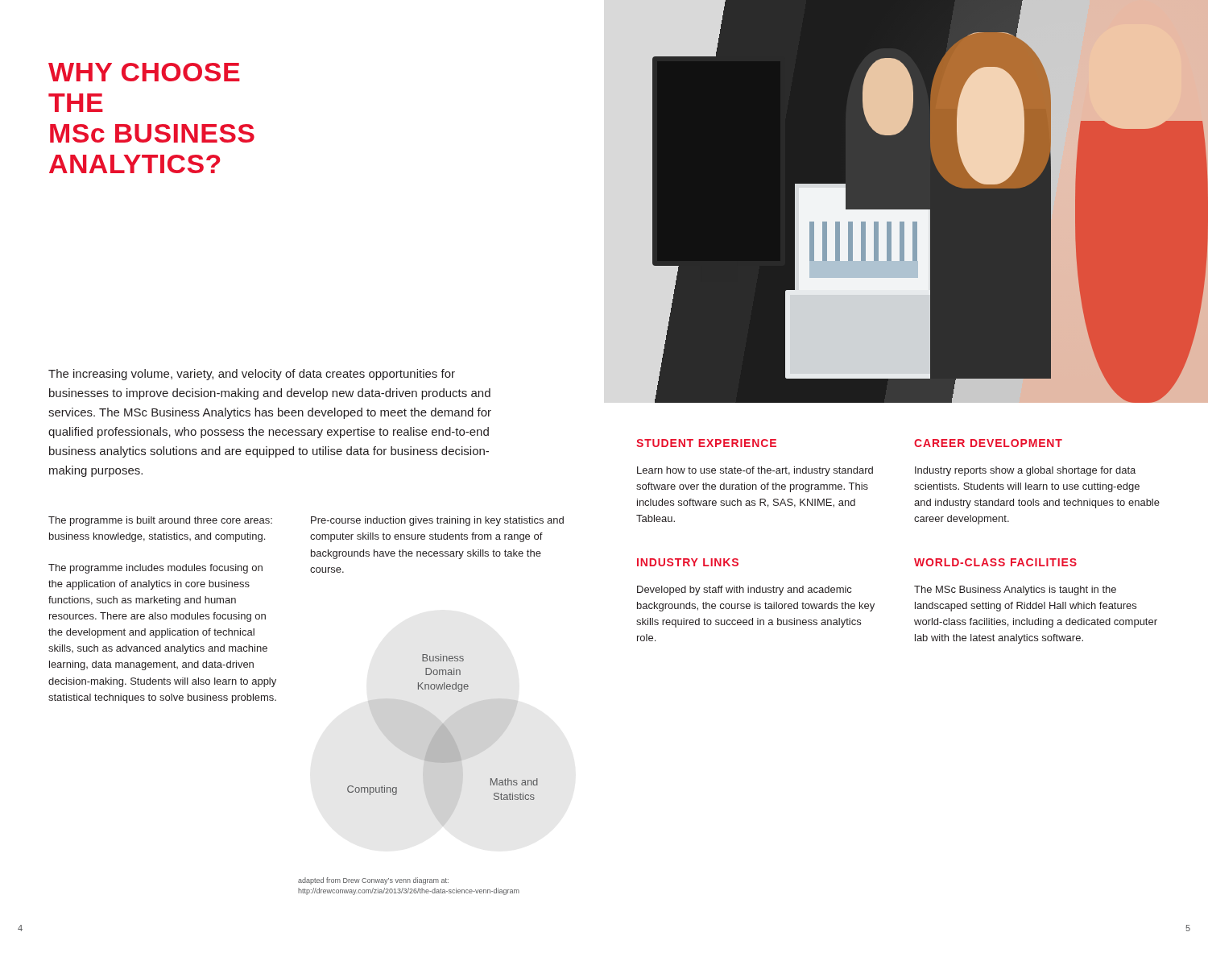Why choose the
MSc Business Analytics?
The increasing volume, variety, and velocity of data creates opportunities for businesses to improve decision-making and develop new data-driven products and services. The MSc Business Analytics has been developed to meet the demand for qualified professionals, who possess the necessary expertise to realise end-to-end business analytics solutions and are equipped to utilise data for business decision-making purposes.
The programme is built around three core areas: business knowledge, statistics, and computing.
The programme includes modules focusing on the application of analytics in core business functions, such as marketing and human resources. There are also modules focusing on the development and application of technical skills, such as advanced analytics and machine learning, data management, and data-driven decision-making. Students will also learn to apply statistical techniques to solve business problems.
Pre-course induction gives training in key statistics and computer skills to ensure students from a range of backgrounds have the necessary skills to take the course.
Business
Domain
Knowledge
Computing
Maths and
Statistics
adapted from Drew Conway’s venn diagram at:
http://drewconway.com/zia/2013/3/26/the-data-science-venn-diagram
4
Student Experience
Learn how to use state-of the-art, industry standard software over the duration of the programme. This includes software such as R, SAS, KNIME, and Tableau.
Industry Links
Developed by staff with industry and academic backgrounds, the course is tailored towards the key skills required to succeed in a business analytics role.
Career Development
Industry reports show a global shortage for data scientists. Students will learn to use cutting-edge and industry standard tools and techniques to enable career development.
World-Class Facilities
The MSc Business Analytics is taught in the landscaped setting of Riddel Hall which features world-class facilities, including a dedicated computer lab with the latest analytics software.
5